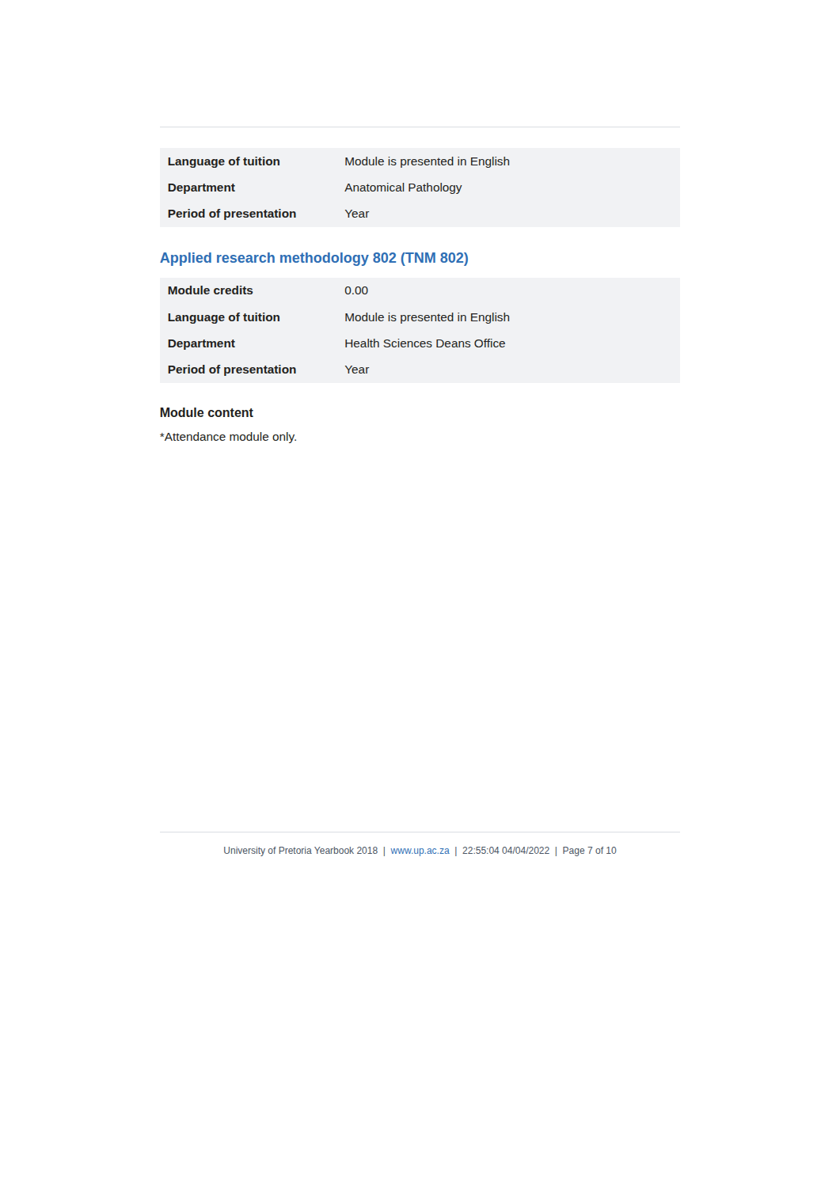UNIVERSITEIT VAN PRETORIA
UNIVERSITY OF PRETORIA
YUNIBESITHI YA PRETORIA
| Language of tuition | Module is presented in English |
| Department | Anatomical Pathology |
| Period of presentation | Year |
Applied research methodology 802 (TNM 802)
| Module credits | 0.00 |
| Language of tuition | Module is presented in English |
| Department | Health Sciences Deans Office |
| Period of presentation | Year |
Module content
*Attendance module only.
University of Pretoria Yearbook 2018 | www.up.ac.za | 22:55:04 04/04/2022 | Page 7 of 10